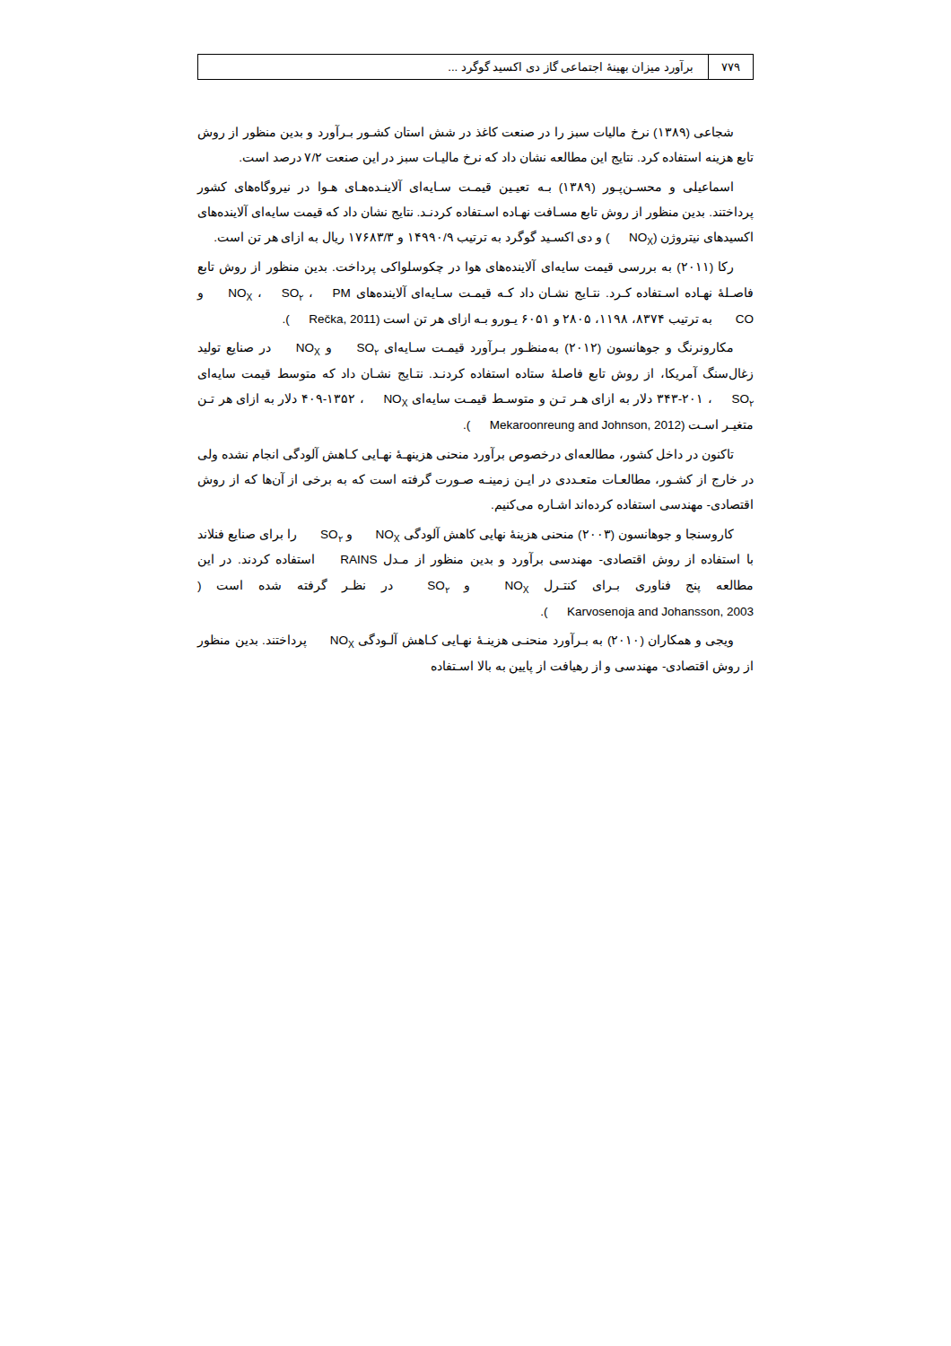۷۷۹
برآورد میزان بهینهٔ اجتماعی گاز دی اکسید گوگرد ...
شجاعی (۱۳۸۹) نرخ مالیات سبز را در صنعت کاغذ در شش استان کشـور بـرآورد و بدین منظور از روش تابع هزینه استفاده کرد. نتایج این مطالعه نشان داد که نرخ مالیـات سبز در این صنعت ۷/۲ درصد است.
اسماعیلی و محسـن‌پـور (۱۳۸۹) بـه تعیـین قیمـت سـایه‌ای آلاینـده‌هـای هـوا در نیروگاه‌های کشور پرداختند. بدین منظور از روش تابع مسـافت نهـاده اسـتفاده کردنـد. نتایج نشان داد که قیمت سایه‌ای آلاینده‌های اکسیدهای نیتروژن (NOX) و دی اکسـید گوگرد به ترتیب ۱۴۹۹۰/۹ و ۱۷۶۸۳/۳ ریال به ازای هر تن است.
رکا (۲۰۱۱) به بررسی قیمت سایه‌ای آلاینده‌های هوا در چکوسلواکی پرداخت. بدین منظور از روش تابع فاصـلۀ نهـاده اسـتفاده کـرد. نتـایج نشـان داد کـه قیمـت سـایه‌ای آلاینده‌های PM، SO۲، NOX و CO به ترتیب ۸۳۷۴، ۱۱۹۸، ۲۸۰۵ و ۶۰۵۱ یـورو بـه ازای هر تن است (Rečka, 2011).
مکارونرنگ و جوهانسون (۲۰۱۲) به‌منظـور بـرآورد قیمـت سـایه‌ای SO۲ و NOX در صنایع تولید زغال‌سنگ آمریکا، از روش تابع فاصلۀ ستاده استفاده کردنـد. نتـایج نشـان داد که متوسط قیمت سایه‌ای SO۲، ۲۰۱-۳۴۳ دلار به ازای هـر تـن و متوسـط قیمـت سایه‌ای NOX، ۱۳۵۲-۴۰۹ دلار به ازای هر تـن متغیـر اسـت (Mekaroonreung and Johnson, 2012).
تاکنون در داخل کشور، مطالعه‌ای درخصوص برآورد منحنی هزینهـۀ نهـایی کـاهش آلودگی انجام نشده ولی در خارج از کشـور، مطالعـات متعـددی در ایـن زمینـه صـورت گرفته است که به برخی از آن‌ها که از روش اقتصادی- مهندسی استفاده کرده‌اند اشـاره می‌کنیم.
کاروسنجا و جوهانسون (۲۰۰۳) منحنی هزینۀ نهایی کاهش آلودگی NOX و SO۲ را برای صنایع فنلاند با استفاده از روش اقتصادی- مهندسی برآورد و بدین منظور از مـدل RAINS استفاده کردند. در این مطالعه پنج فناوری بـرای کنتـرل NOX و SO۲ در نظـر گرفته شده است (Karvosenoja and Johansson, 2003).
ویجی و همکاران (۲۰۱۰) به بـرآورد منحنـی هزینـۀ نهـایی کـاهش آلـودگی NOX پرداختند. بدین منظور از روش اقتصادی- مهندسی و از رهیافت از پایین به بالا اسـتفاده